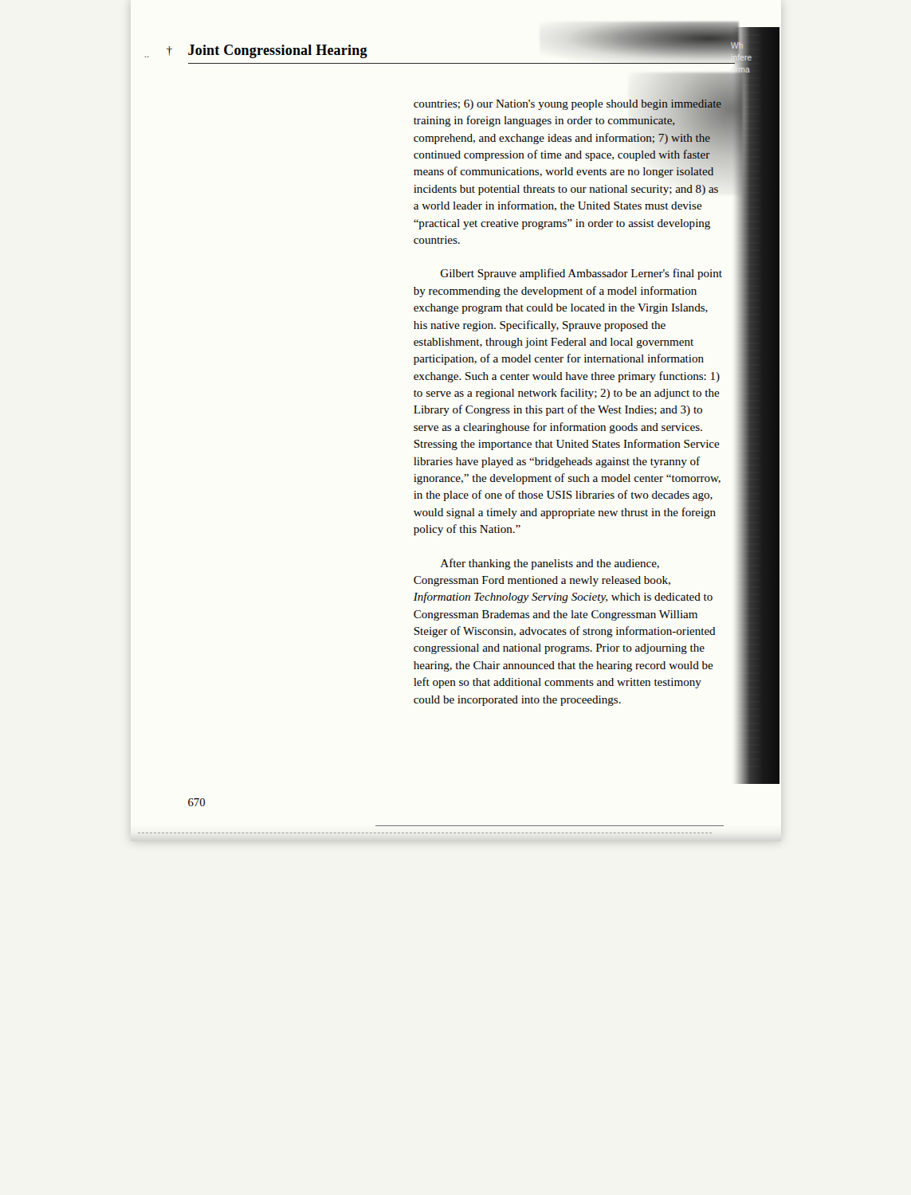Wh infere orma
..
†Joint Congressional Hearing
countries; 6) our Nation's young people should begin immediate training in foreign languages in order to communicate, comprehend, and exchange ideas and information; 7) with the continued compression of time and space, coupled with faster means of communications, world events are no longer isolated incidents but potential threats to our national security; and 8) as a world leader in information, the United States must devise “practical yet creative programs” in order to assist developing countries.
Gilbert Sprauve amplified Ambassador Lerner's final point by recommending the development of a model information exchange program that could be located in the Virgin Islands, his native region. Specifically, Sprauve proposed the establishment, through joint Federal and local government participation, of a model center for international information exchange. Such a center would have three primary functions: 1) to serve as a regional network facility; 2) to be an adjunct to the Library of Congress in this part of the West Indies; and 3) to serve as a clearinghouse for information goods and services. Stressing the importance that United States Information Service libraries have played as “bridgeheads against the tyranny of ignorance,” the development of such a model center “tomorrow, in the place of one of those USIS libraries of two decades ago, would signal a timely and appropriate new thrust in the foreign policy of this Nation.”
After thanking the panelists and the audience, Congressman Ford mentioned a newly released book, Information Technology Serving Society, which is dedicated to Congressman Brademas and the late Congressman William Steiger of Wisconsin, advocates of strong information-oriented congressional and national programs. Prior to adjourning the hearing, the Chair announced that the hearing record would be left open so that additional comments and written testimony could be incorporated into the proceedings.
670